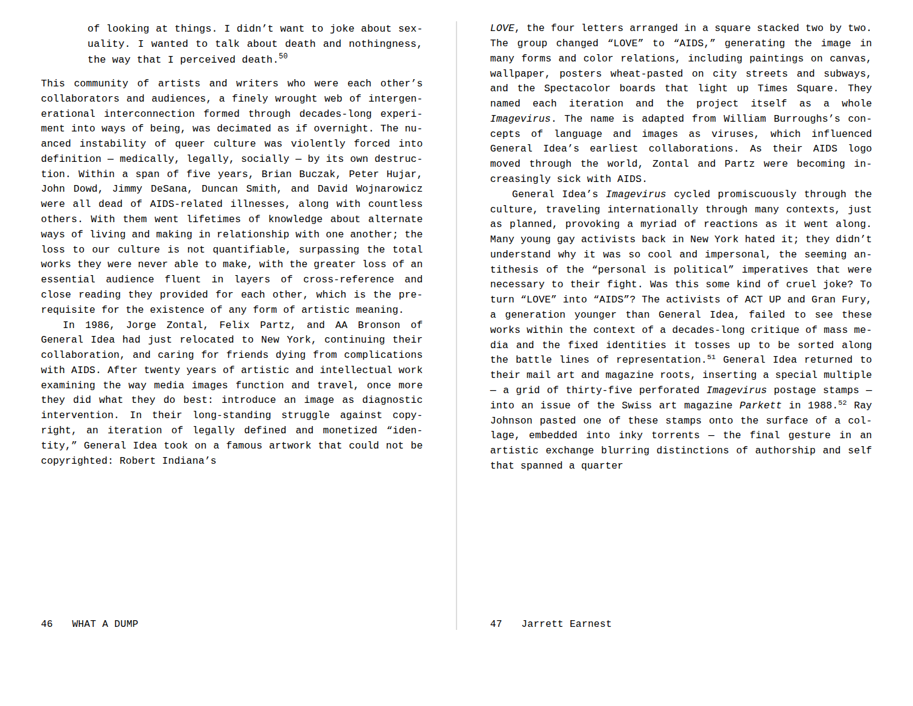of looking at things. I didn’t want to joke about sexuality. I wanted to talk about death and nothingness, the way that I perceived death.50
This community of artists and writers who were each other’s collaborators and audiences, a finely wrought web of intergenerational interconnection formed through decades-long experiment into ways of being, was decimated as if overnight. The nuanced instability of queer culture was violently forced into definition — medically, legally, socially — by its own destruction. Within a span of five years, Brian Buczak, Peter Hujar, John Dowd, Jimmy DeSana, Duncan Smith, and David Wojnarowicz were all dead of AIDS-related illnesses, along with countless others. With them went lifetimes of knowledge about alternate ways of living and making in relationship with one another; the loss to our culture is not quantifiable, surpassing the total works they were never able to make, with the greater loss of an essential audience fluent in layers of cross-reference and close reading they provided for each other, which is the prerequisite for the existence of any form of artistic meaning.
In 1986, Jorge Zontal, Felix Partz, and AA Bronson of General Idea had just relocated to New York, continuing their collaboration, and caring for friends dying from complications with AIDS. After twenty years of artistic and intellectual work examining the way media images function and travel, once more they did what they do best: introduce an image as diagnostic intervention. In their long-standing struggle against copyright, an iteration of legally defined and monetized “identity,” General Idea took on a famous artwork that could not be copyrighted: Robert Indiana’s
46 WHAT A DUMP
LOVE, the four letters arranged in a square stacked two by two. The group changed “LOVE” to “AIDS,” generating the image in many forms and color relations, including paintings on canvas, wallpaper, posters wheat-pasted on city streets and subways, and the Spectacolor boards that light up Times Square. They named each iteration and the project itself as a whole Imagevirus. The name is adapted from William Burroughs’s concepts of language and images as viruses, which influenced General Idea’s earliest collaborations. As their AIDS logo moved through the world, Zontal and Partz were becoming increasingly sick with AIDS.
General Idea’s Imagevirus cycled promiscuously through the culture, traveling internationally through many contexts, just as planned, provoking a myriad of reactions as it went along. Many young gay activists back in New York hated it; they didn’t understand why it was so cool and impersonal, the seeming antithesis of the “personal is political” imperatives that were necessary to their fight. Was this some kind of cruel joke? To turn “LOVE” into “AIDS”? The activists of ACT UP and Gran Fury, a generation younger than General Idea, failed to see these works within the context of a decades-long critique of mass media and the fixed identities it tosses up to be sorted along the battle lines of representation.51 General Idea returned to their mail art and magazine roots, inserting a special multiple — a grid of thirty-five perforated Imagevirus postage stamps — into an issue of the Swiss art magazine Parkett in 1988.52 Ray Johnson pasted one of these stamps onto the surface of a collage, embedded into inky torrents — the final gesture in an artistic exchange blurring distinctions of authorship and self that spanned a quarter
47 Jarrett Earnest